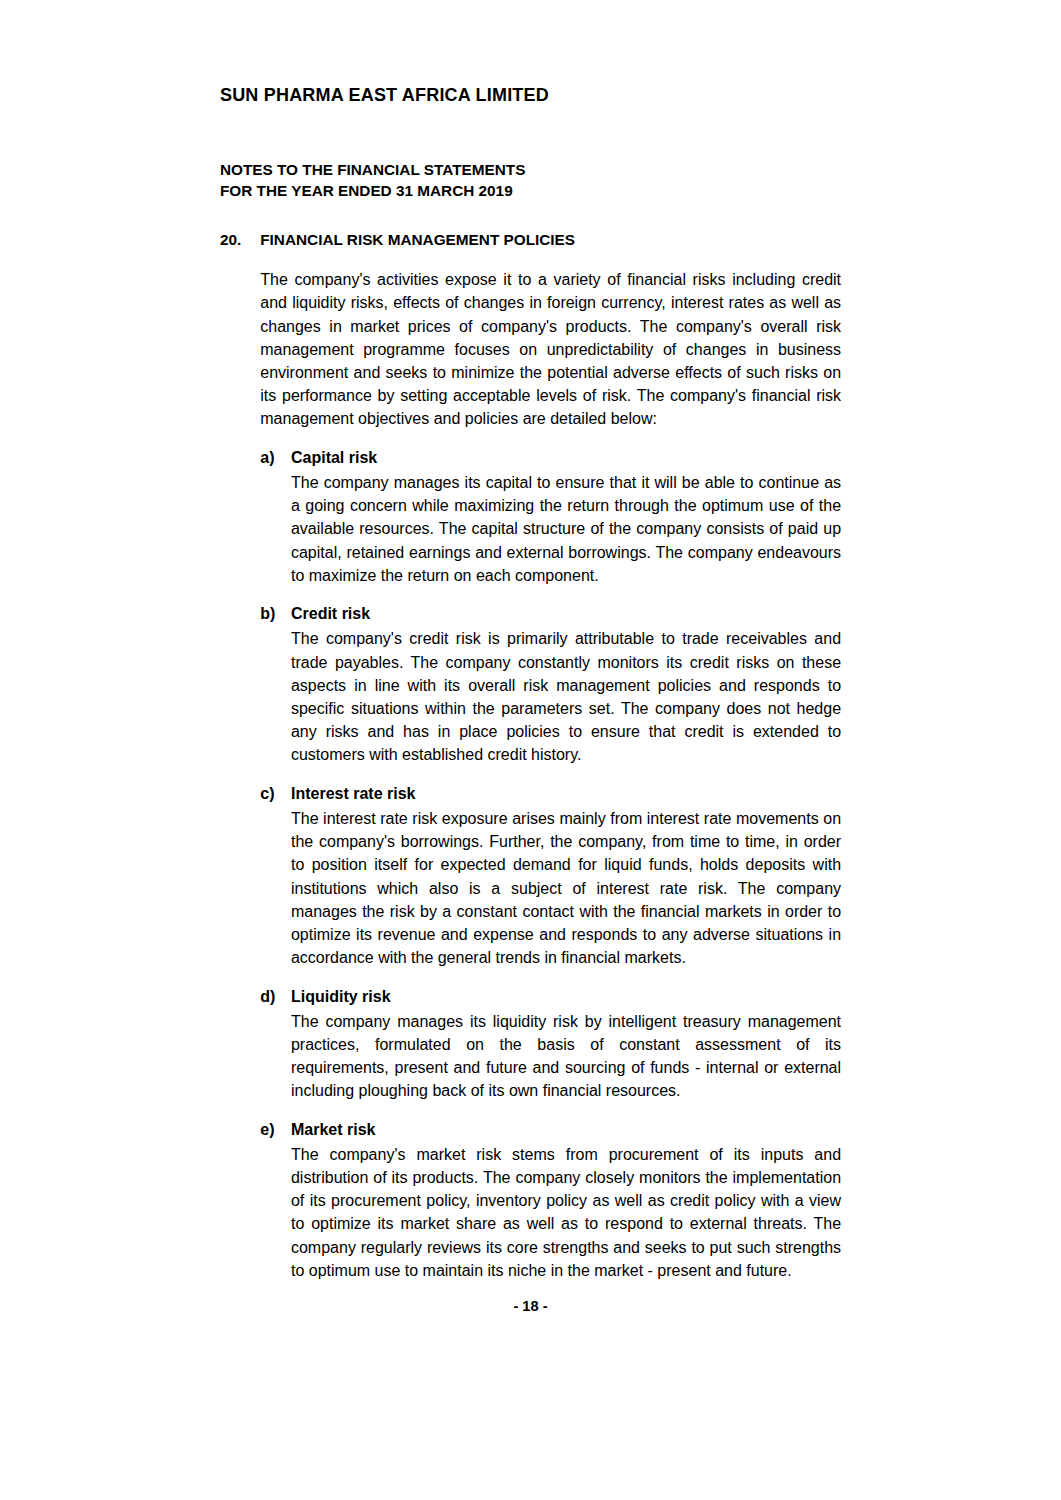SUN PHARMA EAST AFRICA LIMITED
NOTES TO THE FINANCIAL STATEMENTS
FOR THE YEAR ENDED 31 MARCH 2019
20. FINANCIAL RISK MANAGEMENT POLICIES
The company's activities expose it to a variety of financial risks including credit and liquidity risks, effects of changes in foreign currency, interest rates as well as changes in market prices of company's products. The company's overall risk management programme focuses on unpredictability of changes in business environment and seeks to minimize the potential adverse effects of such risks on its performance by setting acceptable levels of risk. The company's financial risk management objectives and policies are detailed below:
a) Capital risk
The company manages its capital to ensure that it will be able to continue as a going concern while maximizing the return through the optimum use of the available resources. The capital structure of the company consists of paid up capital, retained earnings and external borrowings. The company endeavours to maximize the return on each component.
b) Credit risk
The company's credit risk is primarily attributable to trade receivables and trade payables. The company constantly monitors its credit risks on these aspects in line with its overall risk management policies and responds to specific situations within the parameters set. The company does not hedge any risks and has in place policies to ensure that credit is extended to customers with established credit history.
c) Interest rate risk
The interest rate risk exposure arises mainly from interest rate movements on the company's borrowings. Further, the company, from time to time, in order to position itself for expected demand for liquid funds, holds deposits with institutions which also is a subject of interest rate risk. The company manages the risk by a constant contact with the financial markets in order to optimize its revenue and expense and responds to any adverse situations in accordance with the general trends in financial markets.
d) Liquidity risk
The company manages its liquidity risk by intelligent treasury management practices, formulated on the basis of constant assessment of its requirements, present and future and sourcing of funds - internal or external including ploughing back of its own financial resources.
e) Market risk
The company's market risk stems from procurement of its inputs and distribution of its products. The company closely monitors the implementation of its procurement policy, inventory policy as well as credit policy with a view to optimize its market share as well as to respond to external threats. The company regularly reviews its core strengths and seeks to put such strengths to optimum use to maintain its niche in the market - present and future.
- 18 -